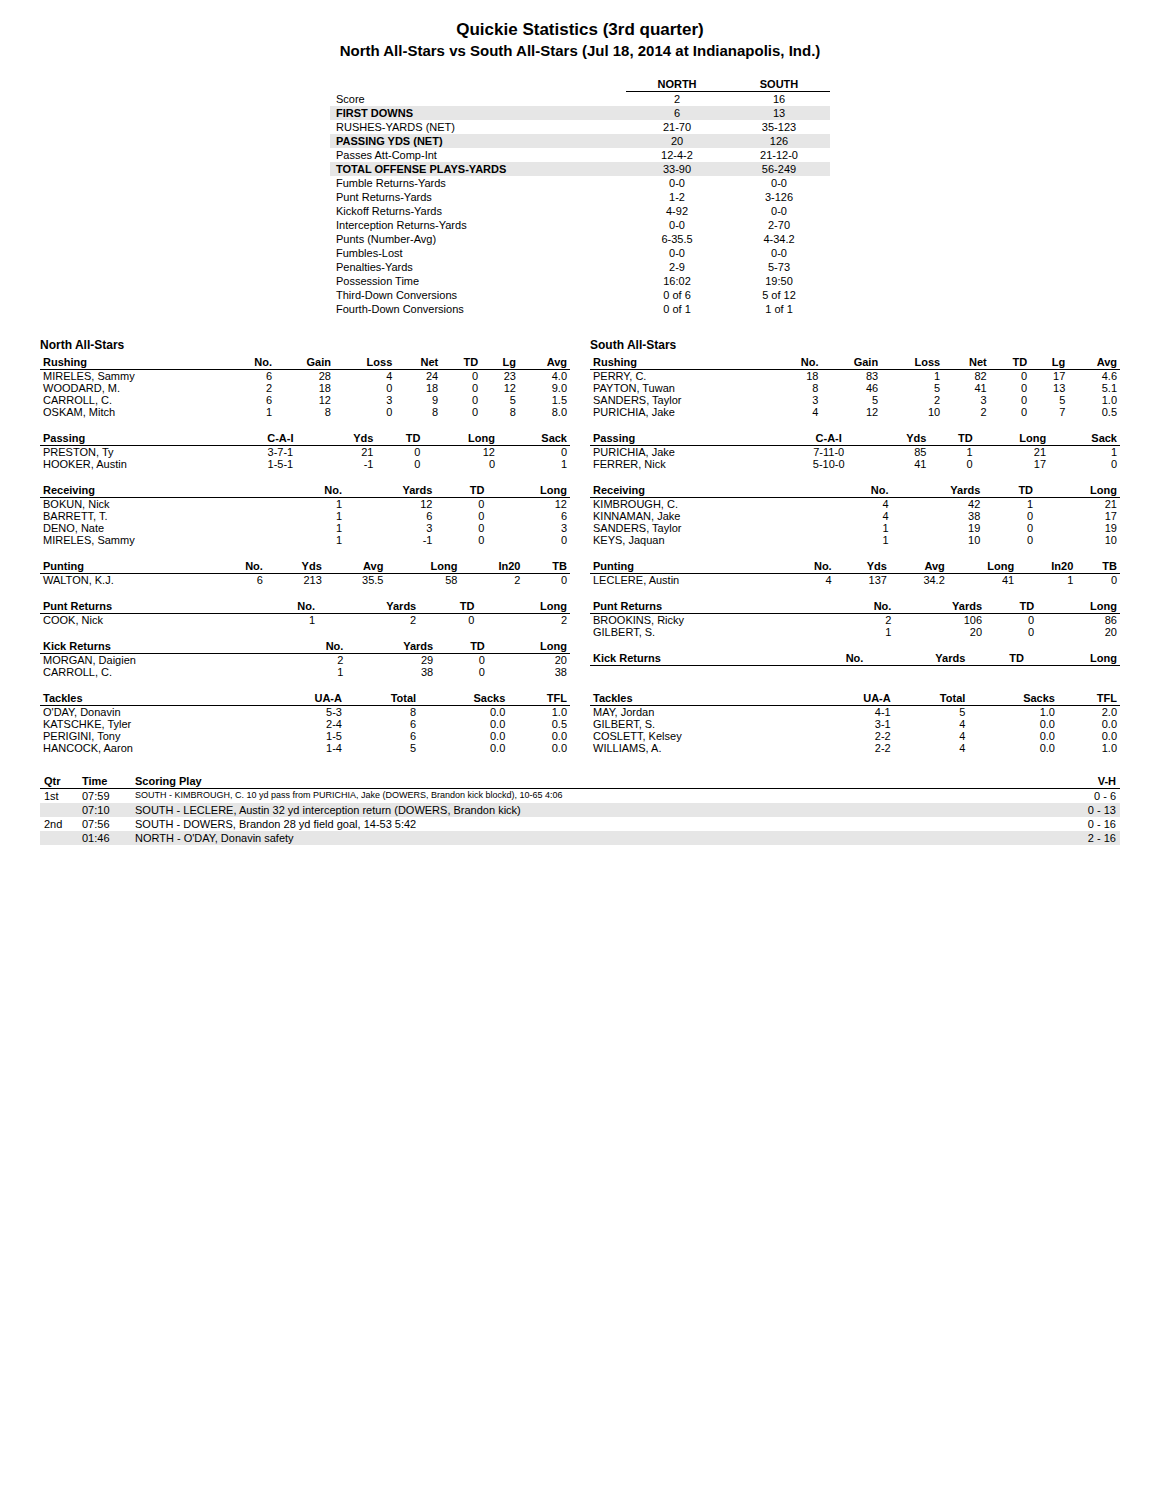Quickie Statistics (3rd quarter)
North All-Stars vs South All-Stars (Jul 18, 2014 at Indianapolis, Ind.)
| | NORTH | SOUTH |
| --- | --- | --- |
| Score | 2 | 16 |
| FIRST DOWNS | 6 | 13 |
| RUSHES-YARDS (NET) | 21-70 | 35-123 |
| PASSING YDS (NET) | 20 | 126 |
| Passes Att-Comp-Int | 12-4-2 | 21-12-0 |
| TOTAL OFFENSE PLAYS-YARDS | 33-90 | 56-249 |
| Fumble Returns-Yards | 0-0 | 0-0 |
| Punt Returns-Yards | 1-2 | 3-126 |
| Kickoff Returns-Yards | 4-92 | 0-0 |
| Interception Returns-Yards | 0-0 | 2-70 |
| Punts (Number-Avg) | 6-35.5 | 4-34.2 |
| Fumbles-Lost | 0-0 | 0-0 |
| Penalties-Yards | 2-9 | 5-73 |
| Possession Time | 16:02 | 19:50 |
| Third-Down Conversions | 0 of 6 | 5 of 12 |
| Fourth-Down Conversions | 0 of 1 | 1 of 1 |
| North All-Stars / Rushing / No. / Gain / Loss / Net / TD / Lg / Avg / / --- / --- / --- / --- / --- / --- / --- / --- / / MIRELES, Sammy / 6 / 28 / 4 / 24 / 0 / 23 / 4.0 / / WOODARD, M. / 2 / 18 / 0 / 18 / 0 / 12 / 9.0 / / CARROLL, C. / 6 / 12 / 3 / 9 / 0 / 5 / 1.5 / / OSKAM, Mitch / 1 / 8 / 0 / 8 / 0 / 8 / 8.0 / / Passing / C-A-I / Yds / TD / Long / Sack / / --- / --- / --- / --- / --- / --- / / PRESTON, Ty / 3-7-1 / 21 / 0 / 12 / 0 / / HOOKER, Austin / 1-5-1 / -1 / 0 / 0 / 1 / / Receiving / No. / Yards / TD / Long / / --- / --- / --- / --- / --- / / BOKUN, Nick / 1 / 12 / 0 / 12 / / BARRETT, T. / 1 / 6 / 0 / 6 / / DENO, Nate / 1 / 3 / 0 / 3 / / MIRELES, Sammy / 1 / -1 / 0 / 0 / / Punting / No. / Yds / Avg / Long / In20 / TB / / --- / --- / --- / --- / --- / --- / --- / / WALTON, K.J. / 6 / 213 / 35.5 / 58 / 2 / 0 / / Punt Returns / No. / Yards / TD / Long / / --- / --- / --- / --- / --- / / COOK, Nick / 1 / 2 / 0 / 2 / / Kick Returns / No. / Yards / TD / Long / / --- / --- / --- / --- / --- / / MORGAN, Daigien / 2 / 29 / 0 / 20 / / CARROLL, C. / 1 / 38 / 0 / 38 / / Tackles / UA-A / Total / Sacks / TFL / / --- / --- / --- / --- / --- / / O'DAY, Donavin / 5-3 / 8 / 0.0 / 1.0 / / KATSCHKE, Tyler / 2-4 / 6 / 0.0 / 0.5 / / PERIGINI, Tony / 1-5 / 6 / 0.0 / 0.0 / / HANCOCK, Aaron / 1-4 / 5 / 0.0 / 0.0 / | South All-Stars / Rushing / No. / Gain / Loss / Net / TD / Lg / Avg / / --- / --- / --- / --- / --- / --- / --- / --- / / PERRY, C. / 18 / 83 / 1 / 82 / 0 / 17 / 4.6 / / PAYTON, Tuwan / 8 / 46 / 5 / 41 / 0 / 13 / 5.1 / / SANDERS, Taylor / 3 / 5 / 2 / 3 / 0 / 5 / 1.0 / / PURICHIA, Jake / 4 / 12 / 10 / 2 / 0 / 7 / 0.5 / / Passing / C-A-I / Yds / TD / Long / Sack / / --- / --- / --- / --- / --- / --- / / PURICHIA, Jake / 7-11-0 / 85 / 1 / 21 / 1 / / FERRER, Nick / 5-10-0 / 41 / 0 / 17 / 0 / / Receiving / No. / Yards / TD / Long / / --- / --- / --- / --- / --- / / KIMBROUGH, C. / 4 / 42 / 1 / 21 / / KINNAMAN, Jake / 4 / 38 / 0 / 17 / / SANDERS, Taylor / 1 / 19 / 0 / 19 / / KEYS, Jaquan / 1 / 10 / 0 / 10 / / Punting / No. / Yds / Avg / Long / In20 / TB / / --- / --- / --- / --- / --- / --- / --- / / LECLERE, Austin / 4 / 137 / 34.2 / 41 / 1 / 0 / / Punt Returns / No. / Yards / TD / Long / / --- / --- / --- / --- / --- / / BROOKINS, Ricky / 2 / 106 / 0 / 86 / / GILBERT, S. / 1 / 20 / 0 / 20 / / Kick Returns / No. / Yards / TD / Long / / --- / --- / --- / --- / --- / / Tackles / UA-A / Total / Sacks / TFL / / --- / --- / --- / --- / --- / / MAY, Jordan / 4-1 / 5 / 1.0 / 2.0 / / GILBERT, S. / 3-1 / 4 / 0.0 / 0.0 / / COSLETT, Kelsey / 2-2 / 4 / 0.0 / 0.0 / / WILLIAMS, A. / 2-2 / 4 / 0.0 / 1.0 / |
| Qtr | Time | Scoring Play | V-H |
| --- | --- | --- | --- |
| 1st | 07:59 | SOUTH - KIMBROUGH, C. 10 yd pass from PURICHIA, Jake (DOWERS, Brandon kick blockd), 10-65 4:06 | 0 - 6 |
| | 07:10 | SOUTH - LECLERE, Austin 32 yd interception return (DOWERS, Brandon kick) | 0 - 13 |
| 2nd | 07:56 | SOUTH - DOWERS, Brandon 28 yd field goal, 14-53 5:42 | 0 - 16 |
| | 01:46 | NORTH - O'DAY, Donavin safety | 2 - 16 |